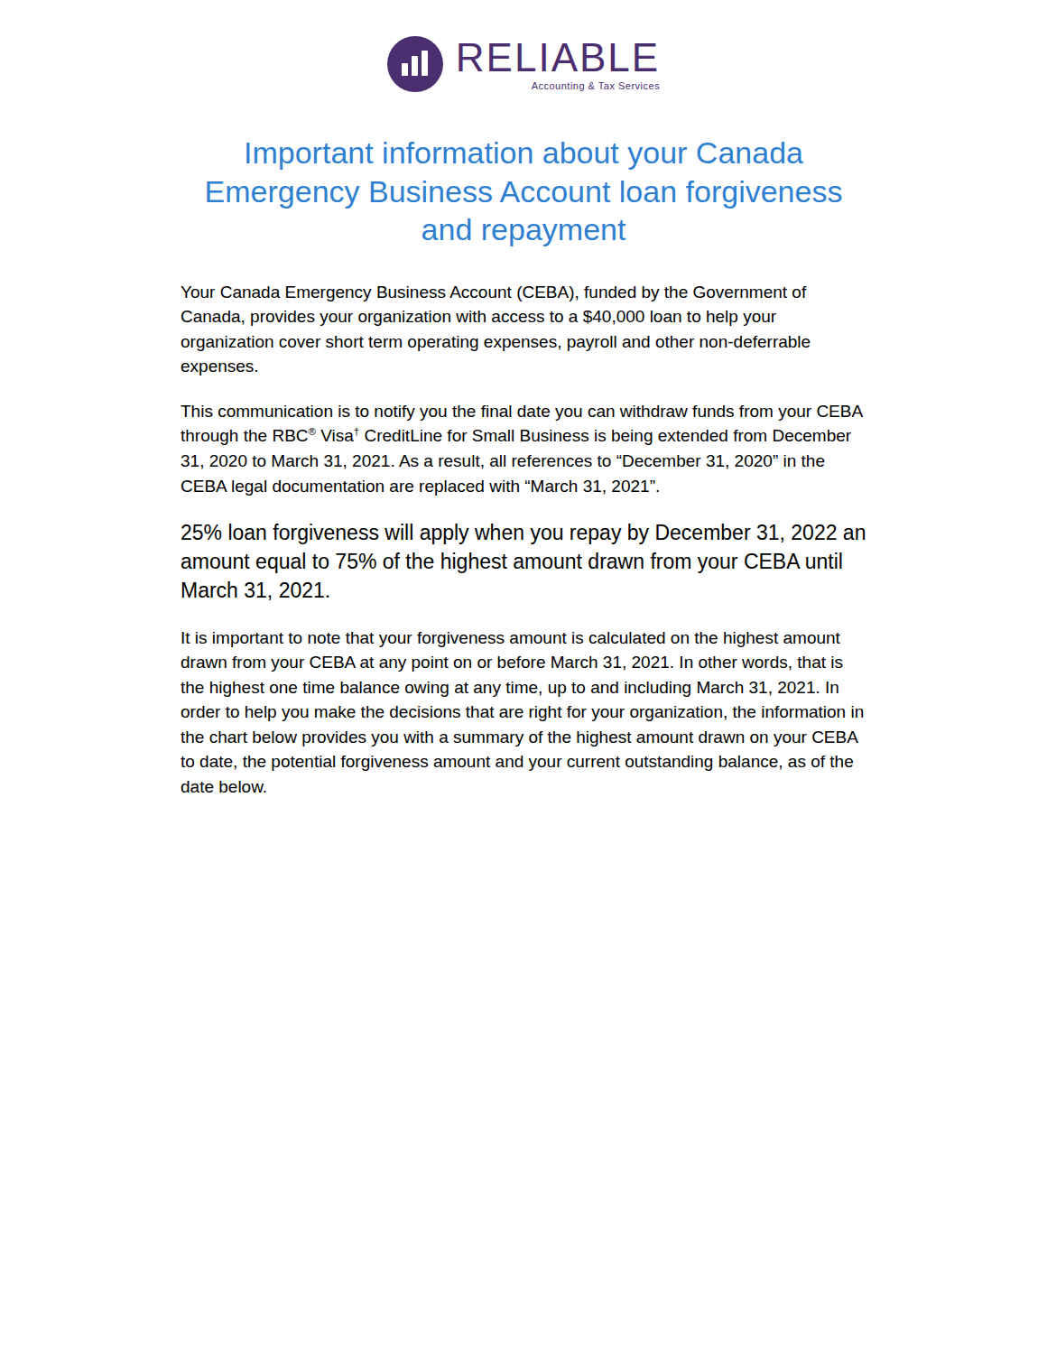RELIABLE
Accounting & Tax Services
Important information about your Canada Emergency Business Account loan forgiveness and repayment
Your Canada Emergency Business Account (CEBA), funded by the Government of Canada, provides your organization with access to a $40,000 loan to help your organization cover short term operating expenses, payroll and other non-deferrable expenses.
This communication is to notify you the final date you can withdraw funds from your CEBA through the RBC® Visa† CreditLine for Small Business is being extended from December 31, 2020 to March 31, 2021. As a result, all references to “December 31, 2020” in the CEBA legal documentation are replaced with “March 31, 2021”.
25% loan forgiveness will apply when you repay by December 31, 2022 an amount equal to 75% of the highest amount drawn from your CEBA until March 31, 2021.
It is important to note that your forgiveness amount is calculated on the highest amount drawn from your CEBA at any point on or before March 31, 2021. In other words, that is the highest one time balance owing at any time, up to and including March 31, 2021. In order to help you make the decisions that are right for your organization, the information in the chart below provides you with a summary of the highest amount drawn on your CEBA to date, the potential forgiveness amount and your current outstanding balance, as of the date below.